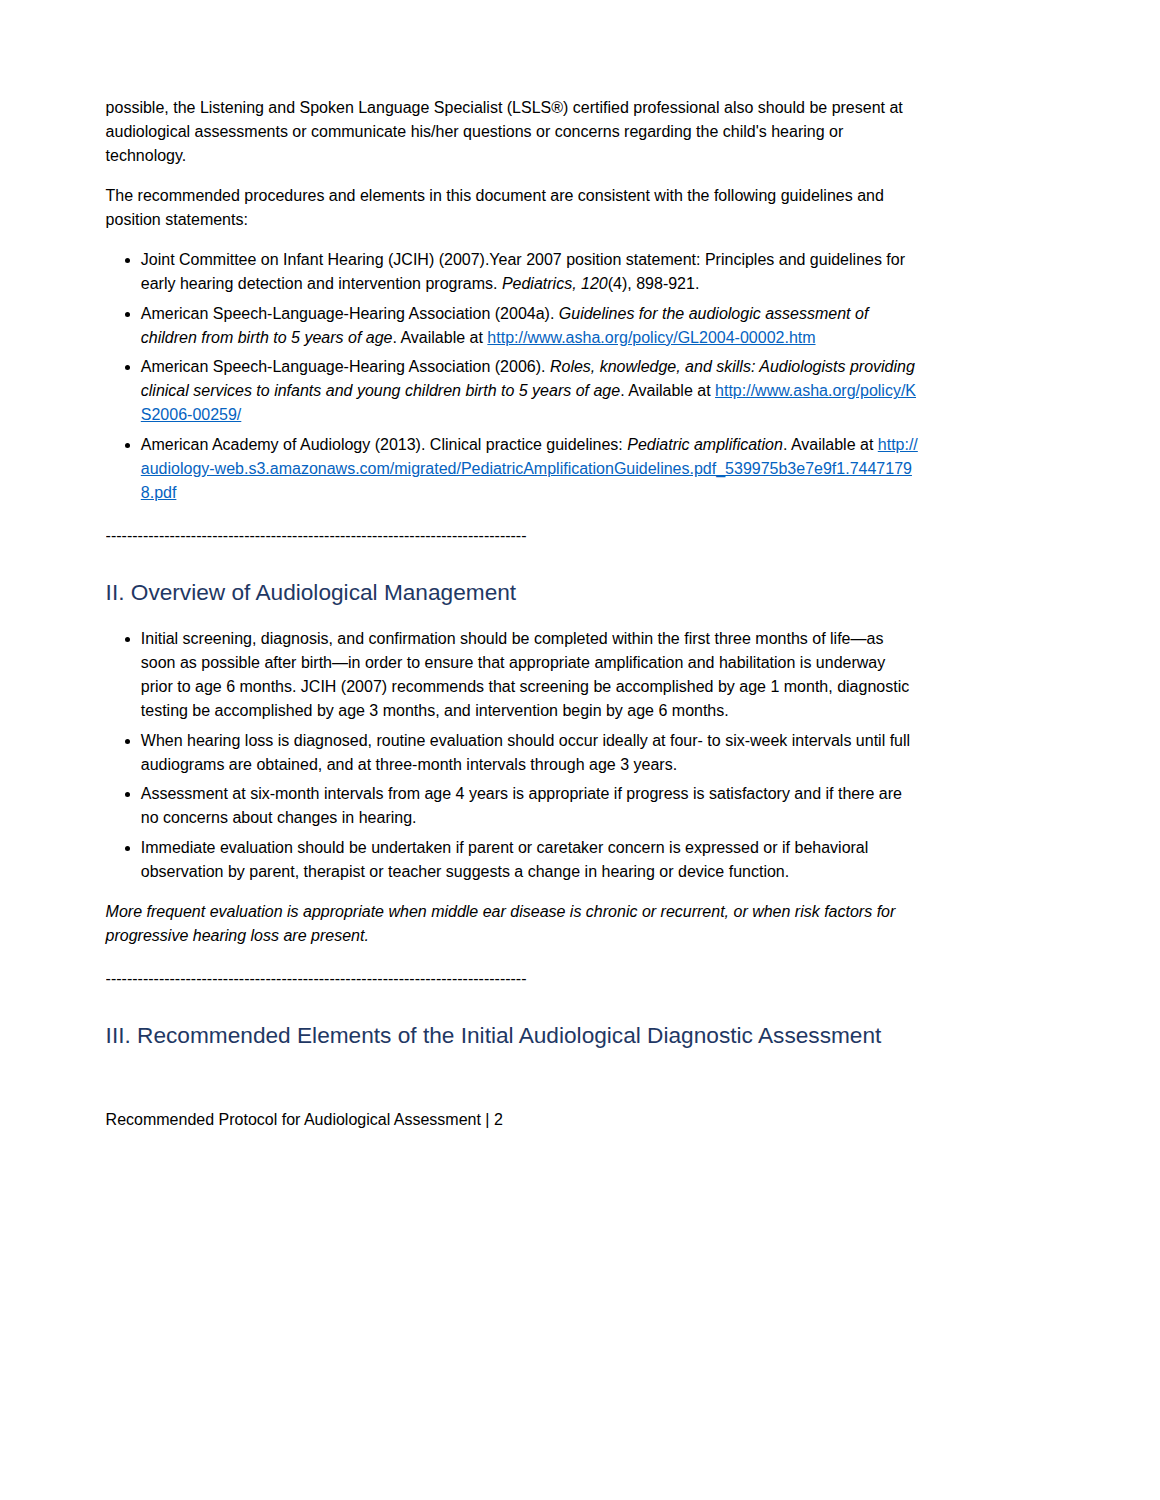possible, the Listening and Spoken Language Specialist (LSLS®) certified professional also should be present at audiological assessments or communicate his/her questions or concerns regarding the child's hearing or technology.
The recommended procedures and elements in this document are consistent with the following guidelines and position statements:
Joint Committee on Infant Hearing (JCIH) (2007).Year 2007 position statement: Principles and guidelines for early hearing detection and intervention programs. Pediatrics, 120(4), 898-921.
American Speech-Language-Hearing Association (2004a). Guidelines for the audiologic assessment of children from birth to 5 years of age. Available at http://www.asha.org/policy/GL2004-00002.htm
American Speech-Language-Hearing Association (2006). Roles, knowledge, and skills: Audiologists providing clinical services to infants and young children birth to 5 years of age. Available at http://www.asha.org/policy/KS2006-00259/
American Academy of Audiology (2013). Clinical practice guidelines: Pediatric amplification. Available at http://audiology-web.s3.amazonaws.com/migrated/PediatricAmplificationGuidelines.pdf_539975b3e7e9f1.74471798.pdf
-------------------------------------------------------------------------------
II. Overview of Audiological Management
Initial screening, diagnosis, and confirmation should be completed within the first three months of life—as soon as possible after birth—in order to ensure that appropriate amplification and habilitation is underway prior to age 6 months. JCIH (2007) recommends that screening be accomplished by age 1 month, diagnostic testing be accomplished by age 3 months, and intervention begin by age 6 months.
When hearing loss is diagnosed, routine evaluation should occur ideally at four- to six-week intervals until full audiograms are obtained, and at three-month intervals through age 3 years.
Assessment at six-month intervals from age 4 years is appropriate if progress is satisfactory and if there are no concerns about changes in hearing.
Immediate evaluation should be undertaken if parent or caretaker concern is expressed or if behavioral observation by parent, therapist or teacher suggests a change in hearing or device function.
More frequent evaluation is appropriate when middle ear disease is chronic or recurrent, or when risk factors for progressive hearing loss are present.
-------------------------------------------------------------------------------
III. Recommended Elements of the Initial Audiological Diagnostic Assessment
Recommended Protocol for Audiological Assessment | 2